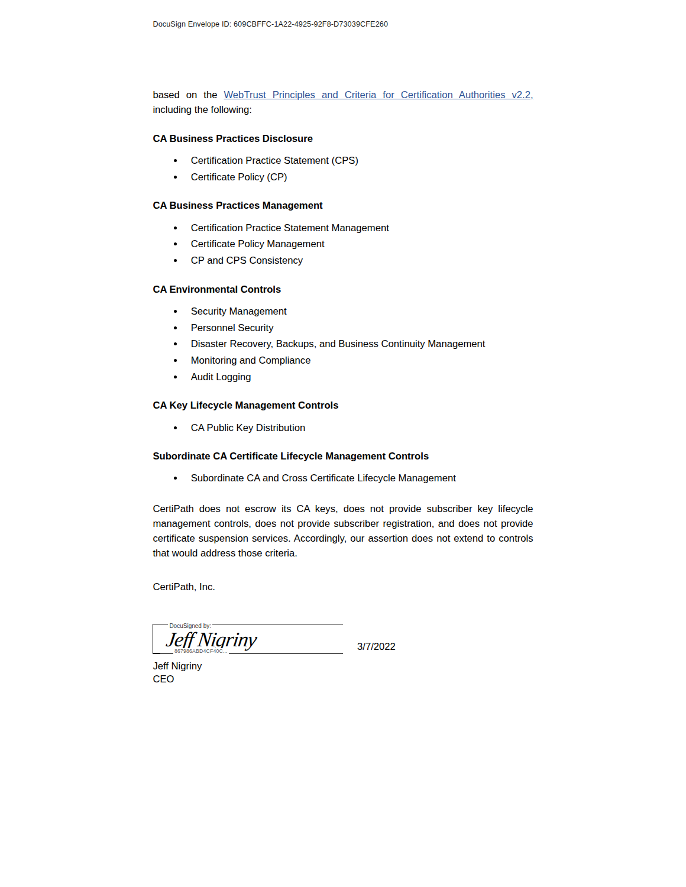DocuSign Envelope ID: 609CBFFC-1A22-4925-92F8-D73039CFE260
based on the WebTrust Principles and Criteria for Certification Authorities v2.2, including the following:
CA Business Practices Disclosure
Certification Practice Statement (CPS)
Certificate Policy (CP)
CA Business Practices Management
Certification Practice Statement Management
Certificate Policy Management
CP and CPS Consistency
CA Environmental Controls
Security Management
Personnel Security
Disaster Recovery, Backups, and Business Continuity Management
Monitoring and Compliance
Audit Logging
CA Key Lifecycle Management Controls
CA Public Key Distribution
Subordinate CA Certificate Lifecycle Management Controls
Subordinate CA and Cross Certificate Lifecycle Management
CertiPath does not escrow its CA keys, does not provide subscriber key lifecycle management controls, does not provide subscriber registration, and does not provide certificate suspension services. Accordingly, our assertion does not extend to controls that would address those criteria.
CertiPath, Inc.
DocuSigned by:
Jeff Nigriny 867986ABD4CF40C...
3/7/2022
Jeff Nigriny
CEO